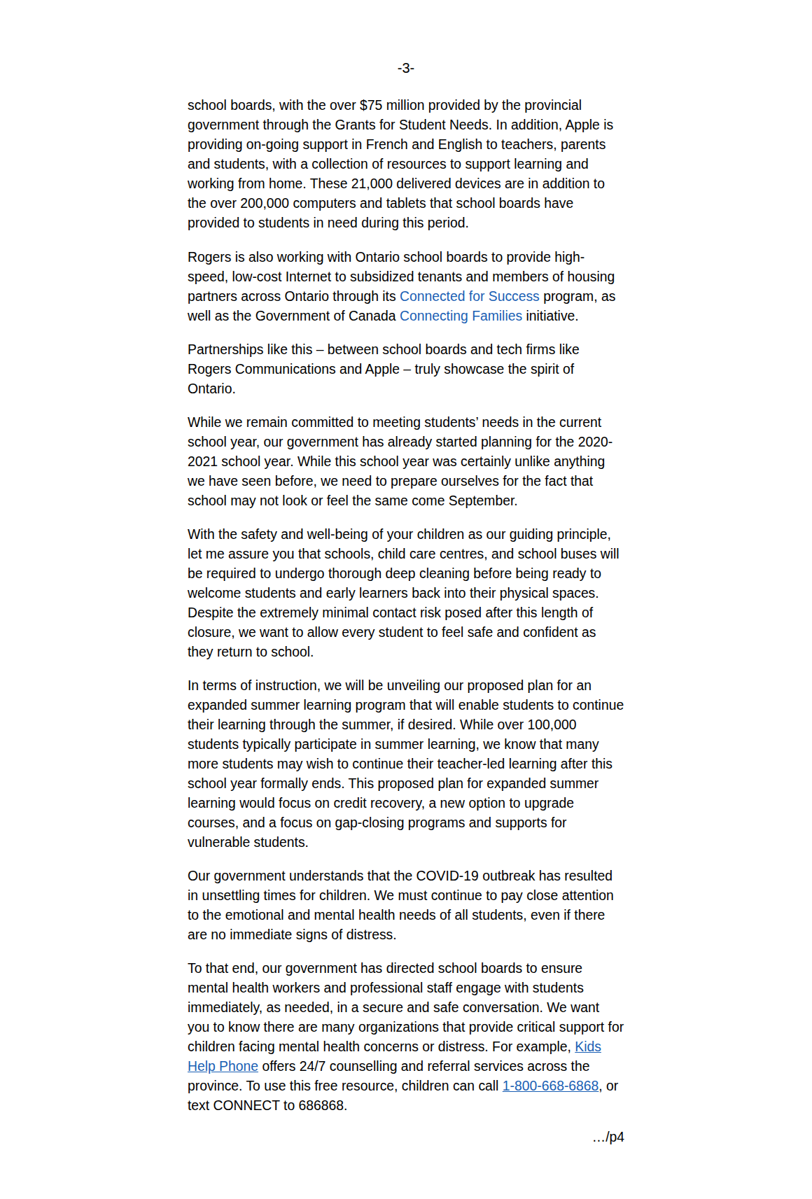-3-
school boards, with the over $75 million provided by the provincial government through the Grants for Student Needs. In addition, Apple is providing on-going support in French and English to teachers, parents and students, with a collection of resources to support learning and working from home. These 21,000 delivered devices are in addition to the over 200,000 computers and tablets that school boards have provided to students in need during this period.
Rogers is also working with Ontario school boards to provide high-speed, low-cost Internet to subsidized tenants and members of housing partners across Ontario through its Connected for Success program, as well as the Government of Canada Connecting Families initiative.
Partnerships like this – between school boards and tech firms like Rogers Communications and Apple – truly showcase the spirit of Ontario.
While we remain committed to meeting students’ needs in the current school year, our government has already started planning for the 2020-2021 school year. While this school year was certainly unlike anything we have seen before, we need to prepare ourselves for the fact that school may not look or feel the same come September.
With the safety and well-being of your children as our guiding principle, let me assure you that schools, child care centres, and school buses will be required to undergo thorough deep cleaning before being ready to welcome students and early learners back into their physical spaces. Despite the extremely minimal contact risk posed after this length of closure, we want to allow every student to feel safe and confident as they return to school.
In terms of instruction, we will be unveiling our proposed plan for an expanded summer learning program that will enable students to continue their learning through the summer, if desired. While over 100,000 students typically participate in summer learning, we know that many more students may wish to continue their teacher-led learning after this school year formally ends. This proposed plan for expanded summer learning would focus on credit recovery, a new option to upgrade courses, and a focus on gap-closing programs and supports for vulnerable students.
Our government understands that the COVID-19 outbreak has resulted in unsettling times for children. We must continue to pay close attention to the emotional and mental health needs of all students, even if there are no immediate signs of distress.
To that end, our government has directed school boards to ensure mental health workers and professional staff engage with students immediately, as needed, in a secure and safe conversation. We want you to know there are many organizations that provide critical support for children facing mental health concerns or distress. For example, Kids Help Phone offers 24/7 counselling and referral services across the province. To use this free resource, children can call 1-800-668-6868, or text CONNECT to 686868.
…/p4